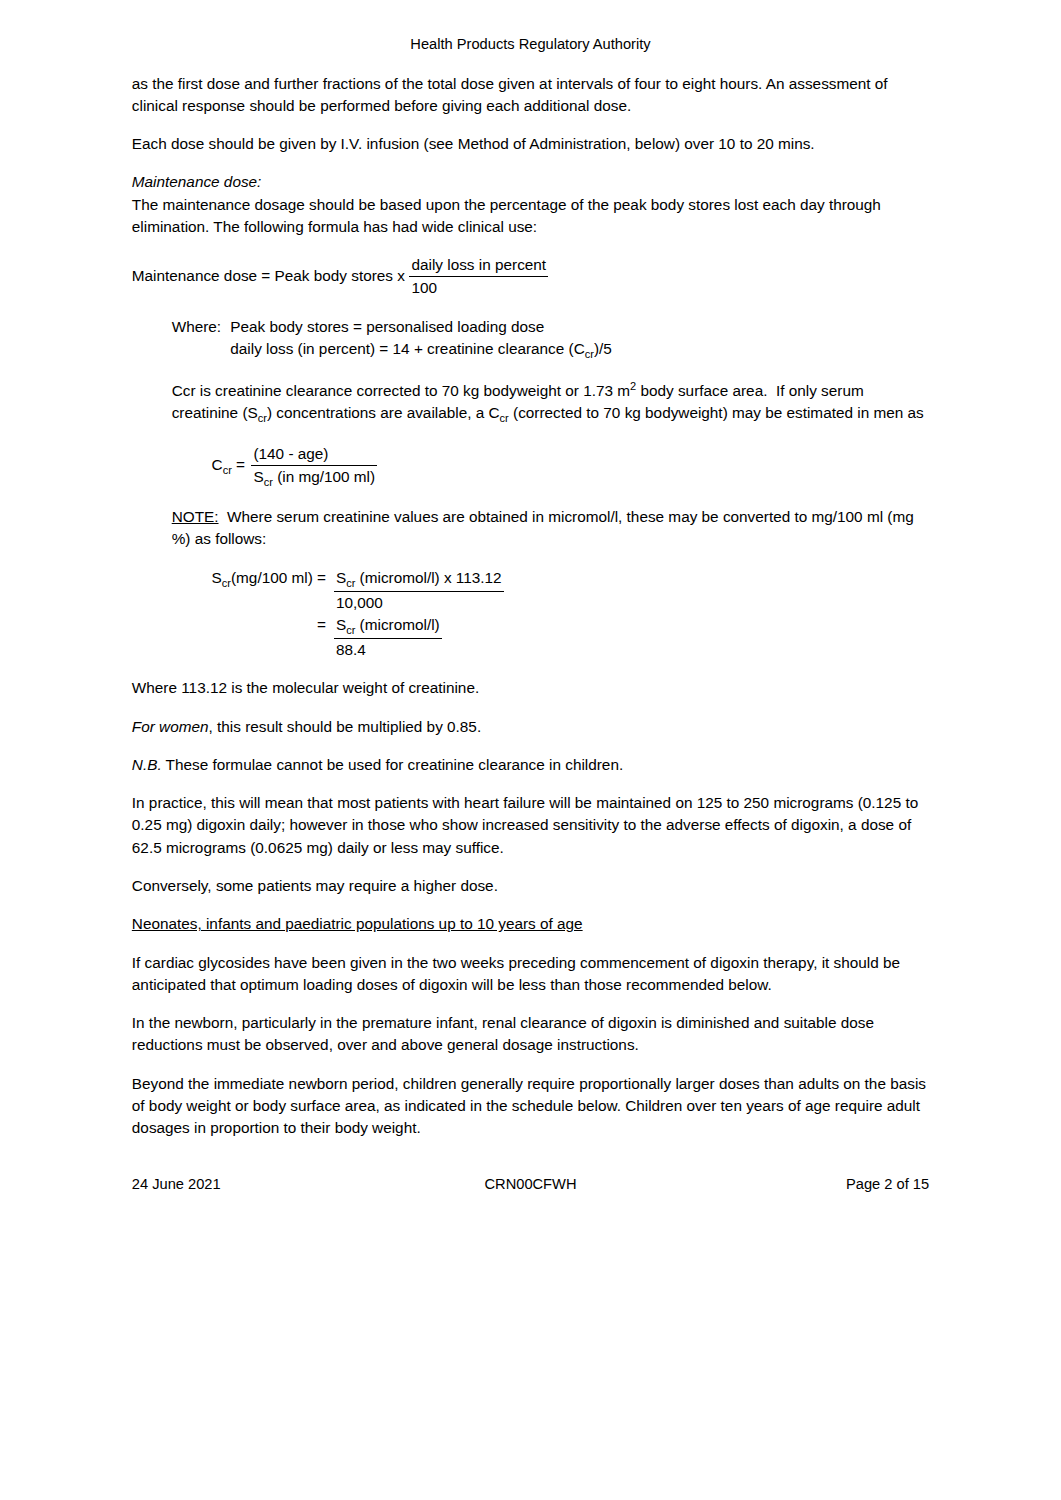Health Products Regulatory Authority
as the first dose and further fractions of the total dose given at intervals of four to eight hours. An assessment of clinical response should be performed before giving each additional dose.
Each dose should be given by I.V. infusion (see Method of Administration, below) over 10 to 20 mins.
Maintenance dose:
The maintenance dosage should be based upon the percentage of the peak body stores lost each day through elimination. The following formula has had wide clinical use:
Maintenance dose = Peak body stores x daily loss in percent 100
| Where: | Peak body stores = personalised loading dose daily loss (in percent) = 14 + creatinine clearance (C cr )/5 |
Ccr is creatinine clearance corrected to 70 kg bodyweight or 1.73 m2 body surface area. If only serum creatinine (Scr) concentrations are available, a Ccr (corrected to 70 kg bodyweight) may be estimated in men as
| C cr = | (140 - age) S cr (in mg/100 ml) |
NOTE: Where serum creatinine values are obtained in micromol/l, these may be converted to mg/100 ml (mg %) as follows:
| S cr (mg/100 ml) = | S cr (micromol/l) x 113.12 10,000 |
| = | S cr (micromol/l) 88.4 |
Where 113.12 is the molecular weight of creatinine.
For women, this result should be multiplied by 0.85.
N.B. These formulae cannot be used for creatinine clearance in children.
In practice, this will mean that most patients with heart failure will be maintained on 125 to 250 micrograms (0.125 to 0.25 mg) digoxin daily; however in those who show increased sensitivity to the adverse effects of digoxin, a dose of 62.5 micrograms (0.0625 mg) daily or less may suffice.
Conversely, some patients may require a higher dose.
Neonates, infants and paediatric populations up to 10 years of age
If cardiac glycosides have been given in the two weeks preceding commencement of digoxin therapy, it should be anticipated that optimum loading doses of digoxin will be less than those recommended below.
In the newborn, particularly in the premature infant, renal clearance of digoxin is diminished and suitable dose reductions must be observed, over and above general dosage instructions.
Beyond the immediate newborn period, children generally require proportionally larger doses than adults on the basis of body weight or body surface area, as indicated in the schedule below. Children over ten years of age require adult dosages in proportion to their body weight.
24 June 2021
CRN00CFWH
Page 2 of 15